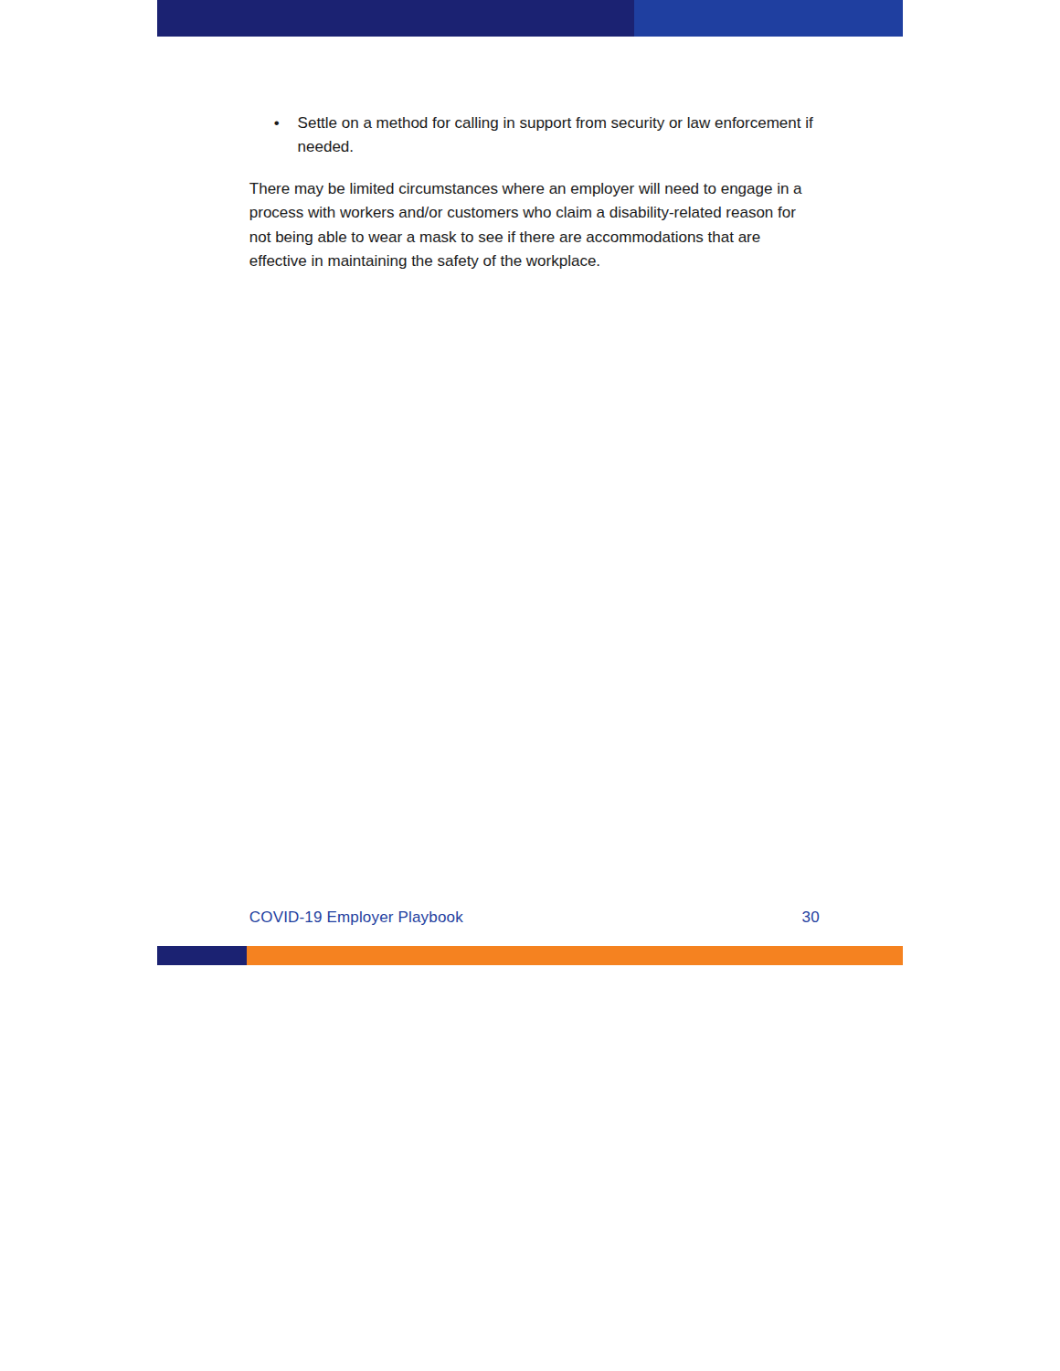Settle on a method for calling in support from security or law enforcement if needed.
There may be limited circumstances where an employer will need to engage in a process with workers and/or customers who claim a disability-related reason for not being able to wear a mask to see if there are accommodations that are effective in maintaining the safety of the workplace.
COVID-19 Employer Playbook 30